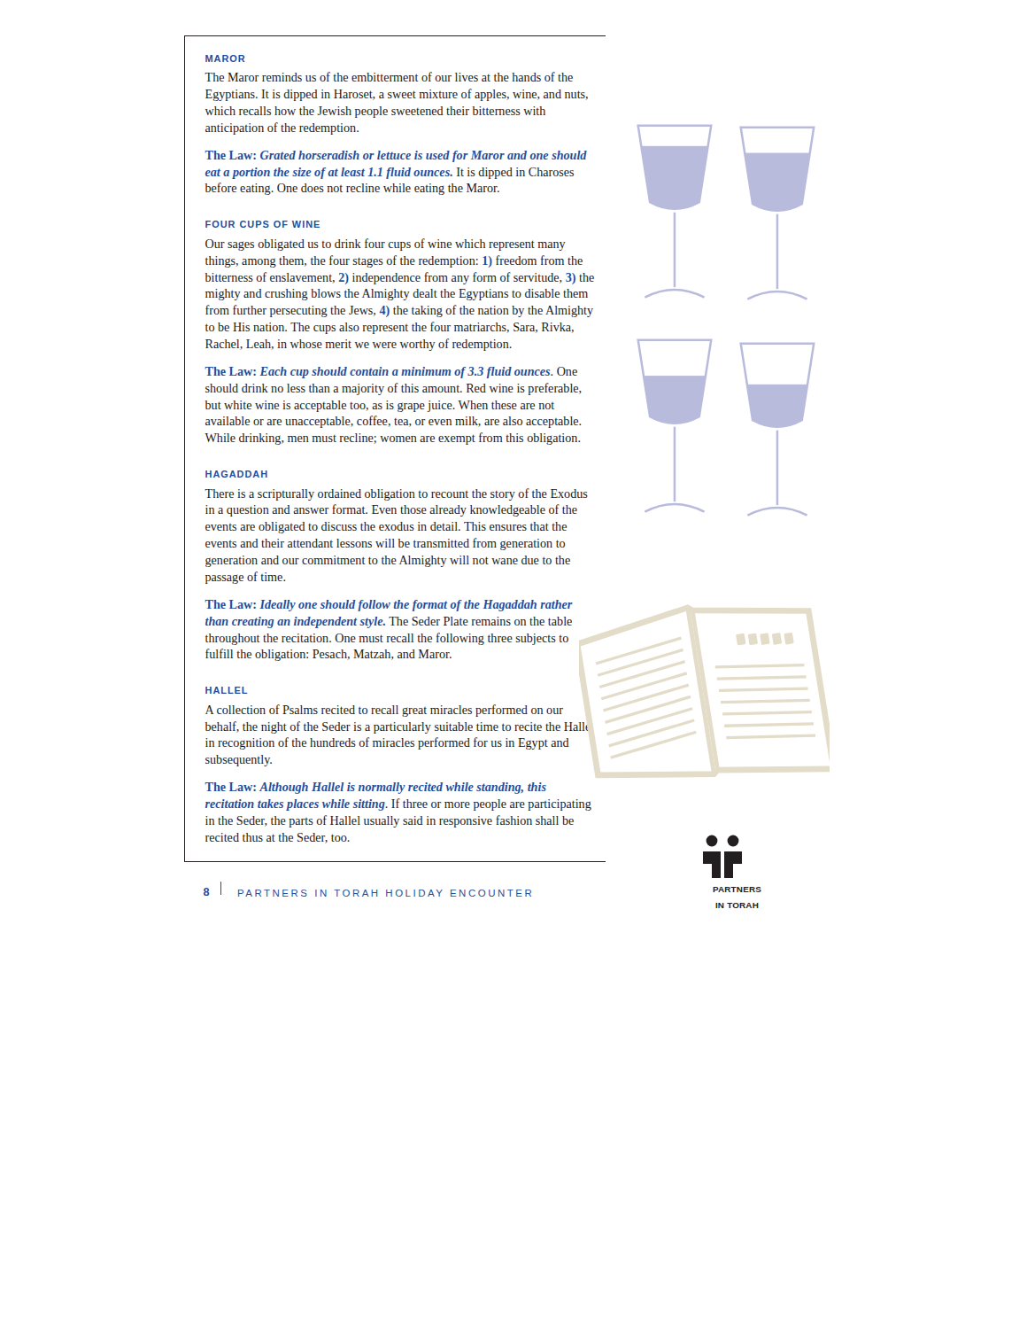Maror
The Maror reminds us of the embitterment of our lives at the hands of the Egyptians. It is dipped in Haroset, a sweet mixture of apples, wine, and nuts, which recalls how the Jewish people sweetened their bitterness with anticipation of the redemption.
The Law: Grated horseradish or lettuce is used for Maror and one should eat a portion the size of at least 1.1 fluid ounces. It is dipped in Charoses before eating. One does not recline while eating the Maror.
Four Cups of Wine
Our sages obligated us to drink four cups of wine which represent many things, among them, the four stages of the redemption: 1) freedom from the bitterness of enslavement, 2) independence from any form of servitude, 3) the mighty and crushing blows the Almighty dealt the Egyptians to disable them from further persecuting the Jews, 4) the taking of the nation by the Almighty to be His nation. The cups also represent the four matriarchs, Sara, Rivka, Rachel, Leah, in whose merit we were worthy of redemption.
The Law: Each cup should contain a minimum of 3.3 fluid ounc es. One should drink no less than a majority of this amount. Red wine is preferable, but white wine is acceptable too, as is grape juice. When these are not available or are unacceptable, coffee, tea, or even milk, are also acceptable. While drinking, men must recline; women are exempt from this obligation.
Hagaddah
There is a scripturally ordained obligation to recount the story of the Exodus in a question and answer format. Even those already knowledgeable of the events are obligated to discuss the exodus in detail. This ensures that the events and their attendant lessons will be transmitted from generation to generation and our commitment to the Almighty will not wane due to the passage of time.
The Law: Ideally one should follow the format of the Hagaddah rather than creating an independent style. The Seder Plate remains on the table throughout the recitation. One must recall the following three subjects to fulfill the obligation: Pesach, Matzah, and Maror.
Hallel
A collection of Psalms recited to recall great miracles performed on our behalf, the night of the Seder is a particularly suitable time to recite the Hallel in recognition of the hundreds of miracles performed for us in Egypt and subsequently.
The Law: Although Hallel is normally recited while standing, this recitation takes places while sitting. If three or more people are participating in the Seder, the parts of Hallel usually said in responsive fashion shall be recited thus at the Seder, too.
8 Partners in Torah Holiday Encounter
Partners
in Torah